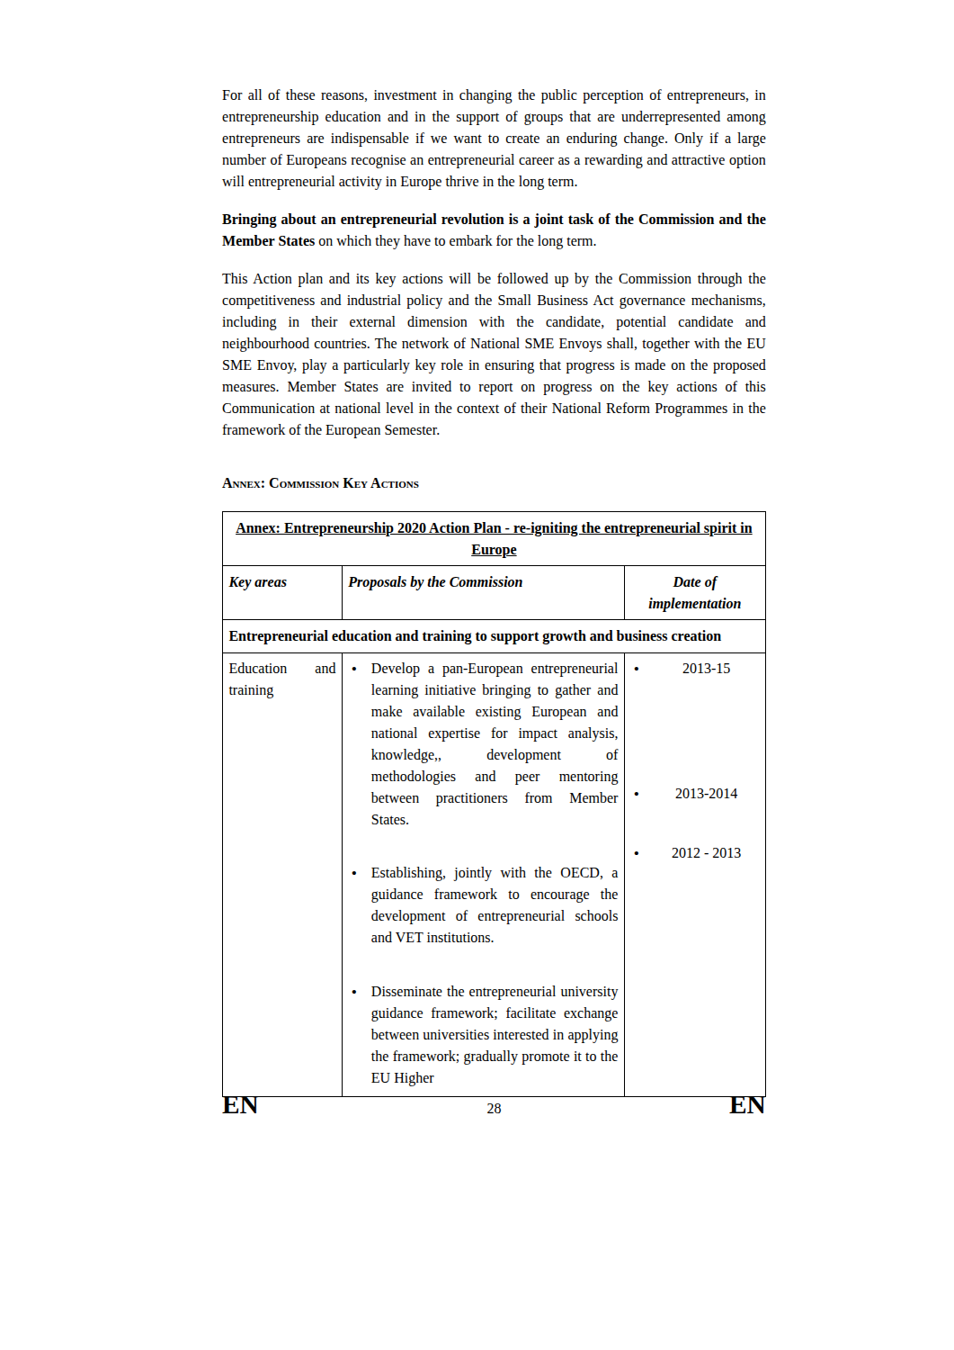For all of these reasons, investment in changing the public perception of entrepreneurs, in entrepreneurship education and in the support of groups that are underrepresented among entrepreneurs are indispensable if we want to create an enduring change. Only if a large number of Europeans recognise an entrepreneurial career as a rewarding and attractive option will entrepreneurial activity in Europe thrive in the long term.
Bringing about an entrepreneurial revolution is a joint task of the Commission and the Member States on which they have to embark for the long term.
This Action plan and its key actions will be followed up by the Commission through the competitiveness and industrial policy and the Small Business Act governance mechanisms, including in their external dimension with the candidate, potential candidate and neighbourhood countries. The network of National SME Envoys shall, together with the EU SME Envoy, play a particularly key role in ensuring that progress is made on the proposed measures. Member States are invited to report on progress on the key actions of this Communication at national level in the context of their National Reform Programmes in the framework of the European Semester.
Annex: Commission Key Actions
| Annex: Entrepreneurship 2020 Action Plan - re-igniting the entrepreneurial spirit in Europe |
| Key areas | Proposals by the Commission | Date of implementation |
| Entrepreneurial education and training to support growth and business creation |
| Education and training | Develop a pan-European entrepreneurial learning initiative bringing to gather and make available existing European and national expertise for impact analysis, knowledge,, development of methodologies and peer mentoring between practitioners from Member States. Establishing, jointly with the OECD, a guidance framework to encourage the development of entrepreneurial schools and VET institutions. Disseminate the entrepreneurial university guidance framework; facilitate exchange between universities interested in applying the framework; gradually promote it to the EU Higher | 2013-15 2013-2014 2012 - 2013 |
EN 28 EN